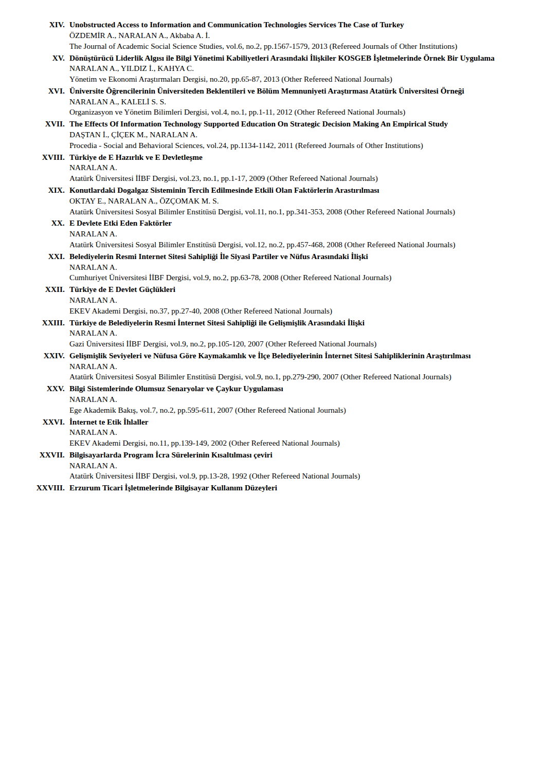XIV.
Unobstructed Access to Information and Communication Technologies Services The Case of Turkey
ÖZDEMİR A., NARALAN A., Akbaba A. İ.
The Journal of Academic Social Science Studies, vol.6, no.2, pp.1567-1579, 2013 (Refereed Journals of Other Institutions)
XV.
Dönüştürücü Liderlik Algısı ile Bilgi Yönetimi Kabiliyetleri Arasındaki İlişkiler KOSGEB İşletmelerinde Örnek Bir Uygulama
NARALAN A., YILDIZ İ., KAHYA C.
Yönetim ve Ekonomi Araştırmaları Dergisi, no.20, pp.65-87, 2013 (Other Refereed National Journals)
XVI.
Üniversite Öğrencilerinin Üniversiteden Beklentileri ve Bölüm Memnuniyeti Araştırması Atatürk Üniversitesi Örneği
NARALAN A., KALELİ S. S.
Organizasyon ve Yönetim Bilimleri Dergisi, vol.4, no.1, pp.1-11, 2012 (Other Refereed National Journals)
XVII.
The Effects Of Information Technology Supported Education On Strategic Decision Making An Empirical Study
DAŞTAN İ., ÇİÇEK M., NARALAN A.
Procedia - Social and Behavioral Sciences, vol.24, pp.1134-1142, 2011 (Refereed Journals of Other Institutions)
XVIII.
Türkiye de E Hazırlık ve E Devletleşme
NARALAN A.
Atatürk Üniversitesi İİBF Dergisi, vol.23, no.1, pp.1-17, 2009 (Other Refereed National Journals)
XIX.
Konutlardaki Dogalgaz Sisteminin Tercih Edilmesinde Etkili Olan Faktörlerin Arastırılması
OKTAY E., NARALAN A., ÖZÇOMAK M. S.
Atatürk Üniversitesi Sosyal Bilimler Enstitüsü Dergisi, vol.11, no.1, pp.341-353, 2008 (Other Refereed National Journals)
XX.
E Devlete Etki Eden Faktörler
NARALAN A.
Atatürk Üniversitesi Sosyal Bilimler Enstitüsü Dergisi, vol.12, no.2, pp.457-468, 2008 (Other Refereed National Journals)
XXI.
Belediyelerin Resmi Internet Sitesi Sahipliği İle Siyasi Partiler ve Nüfus Arasındaki İlişki
NARALAN A.
Cumhuriyet Üniversitesi İİBF Dergisi, vol.9, no.2, pp.63-78, 2008 (Other Refereed National Journals)
XXII.
Türkiye de E Devlet Güçlükleri
NARALAN A.
EKEV Akademi Dergisi, no.37, pp.27-40, 2008 (Other Refereed National Journals)
XXIII.
Türkiye de Belediyelerin Resmi İnternet Sitesi Sahipliği ile Gelişmişlik Arasındaki İlişki
NARALAN A.
Gazi Üniversitesi İİBF Dergisi, vol.9, no.2, pp.105-120, 2007 (Other Refereed National Journals)
XXIV.
Gelişmişlik Seviyeleri ve Nüfusa Göre Kaymakamlık ve İlçe Belediyelerinin İnternet Sitesi Sahipliklerinin Araştırılması
NARALAN A.
Atatürk Üniversitesi Sosyal Bilimler Enstitüsü Dergisi, vol.9, no.1, pp.279-290, 2007 (Other Refereed National Journals)
XXV.
Bilgi Sistemlerinde Olumsuz Senaryolar ve Çaykur Uygulaması
NARALAN A.
Ege Akademik Bakış, vol.7, no.2, pp.595-611, 2007 (Other Refereed National Journals)
XXVI.
İnternet te Etik İhlaller
NARALAN A.
EKEV Akademi Dergisi, no.11, pp.139-149, 2002 (Other Refereed National Journals)
XXVII.
Bilgisayarlarda Program İcra Sürelerinin Kısaltılması çeviri
NARALAN A.
Atatürk Üniversitesi İİBF Dergisi, vol.9, pp.13-28, 1992 (Other Refereed National Journals)
XXVIII.
Erzurum Ticari İşletmelerinde Bilgisayar Kullanım Düzeyleri